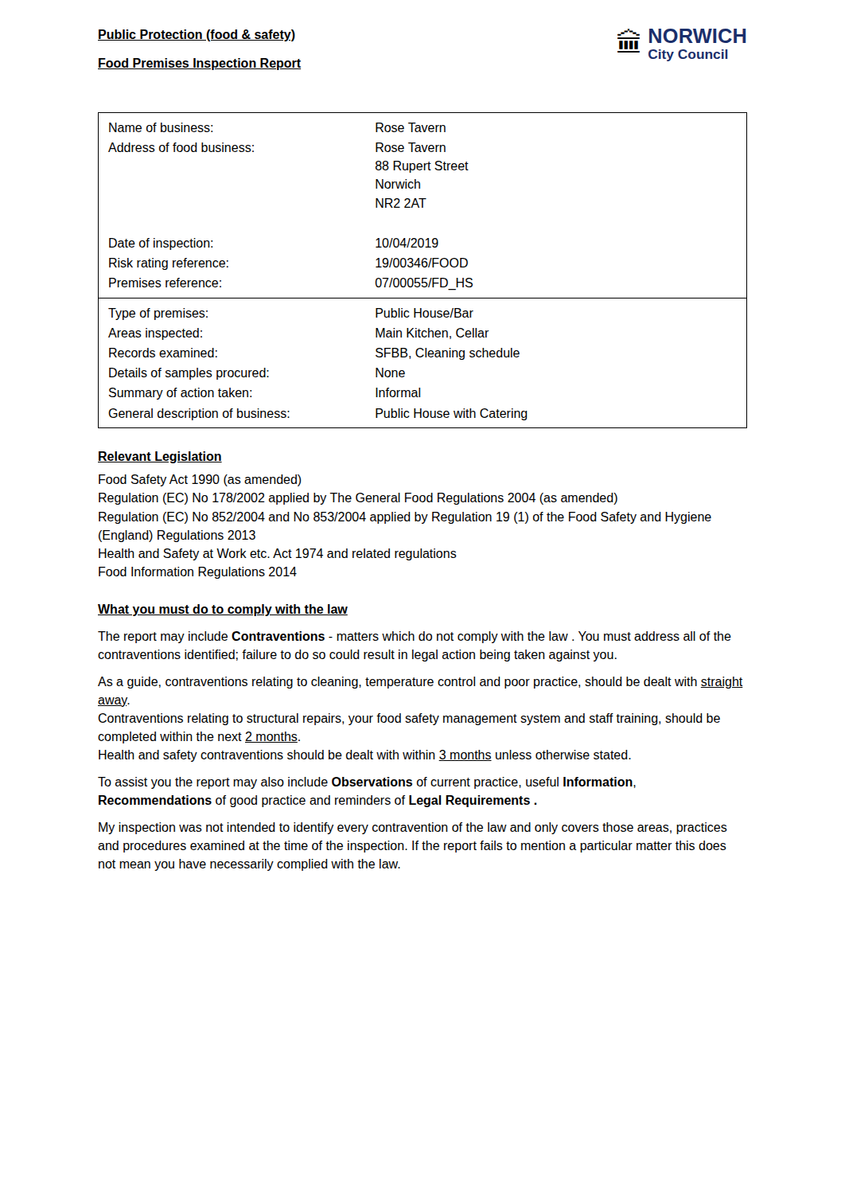🏛NORWICH City Council
Public Protection (food & safety)
Food Premises Inspection Report
| Name of business: | Rose Tavern |
| Address of food business: | Rose Tavern 88 Rupert Street Norwich NR2 2AT |
| Date of inspection: | 10/04/2019 |
| Risk rating reference: | 19/00346/FOOD |
| Premises reference: | 07/00055/FD_HS |
| Type of premises: | Public House/Bar |
| Areas inspected: | Main Kitchen, Cellar |
| Records examined: | SFBB, Cleaning schedule |
| Details of samples procured: | None |
| Summary of action taken: | Informal |
| General description of business: | Public House with Catering |
Relevant Legislation
Food Safety Act 1990 (as amended)
Regulation (EC) No 178/2002 applied by The General Food Regulations 2004 (as amended)
Regulation (EC) No 852/2004 and No 853/2004 applied by Regulation 19 (1) of the Food Safety and Hygiene (England) Regulations 2013
Health and Safety at Work etc. Act 1974 and related regulations
Food Information Regulations 2014
What you must do to comply with the law
The report may include Contraventions - matters which do not comply with the law . You must address all of the contraventions identified; failure to do so could result in legal action being taken against you.
As a guide, contraventions relating to cleaning, temperature control and poor practice, should be dealt with straight away.
Contraventions relating to structural repairs, your food safety management system and staff training, should be completed within the next 2 months.
Health and safety contraventions should be dealt with within 3 months unless otherwise stated.
To assist you the report may also include Observations of current practice, useful Information, Recommendations of good practice and reminders of Legal Requirements .
My inspection was not intended to identify every contravention of the law and only covers those areas, practices and procedures examined at the time of the inspection. If the report fails to mention a particular matter this does not mean you have necessarily complied with the law.